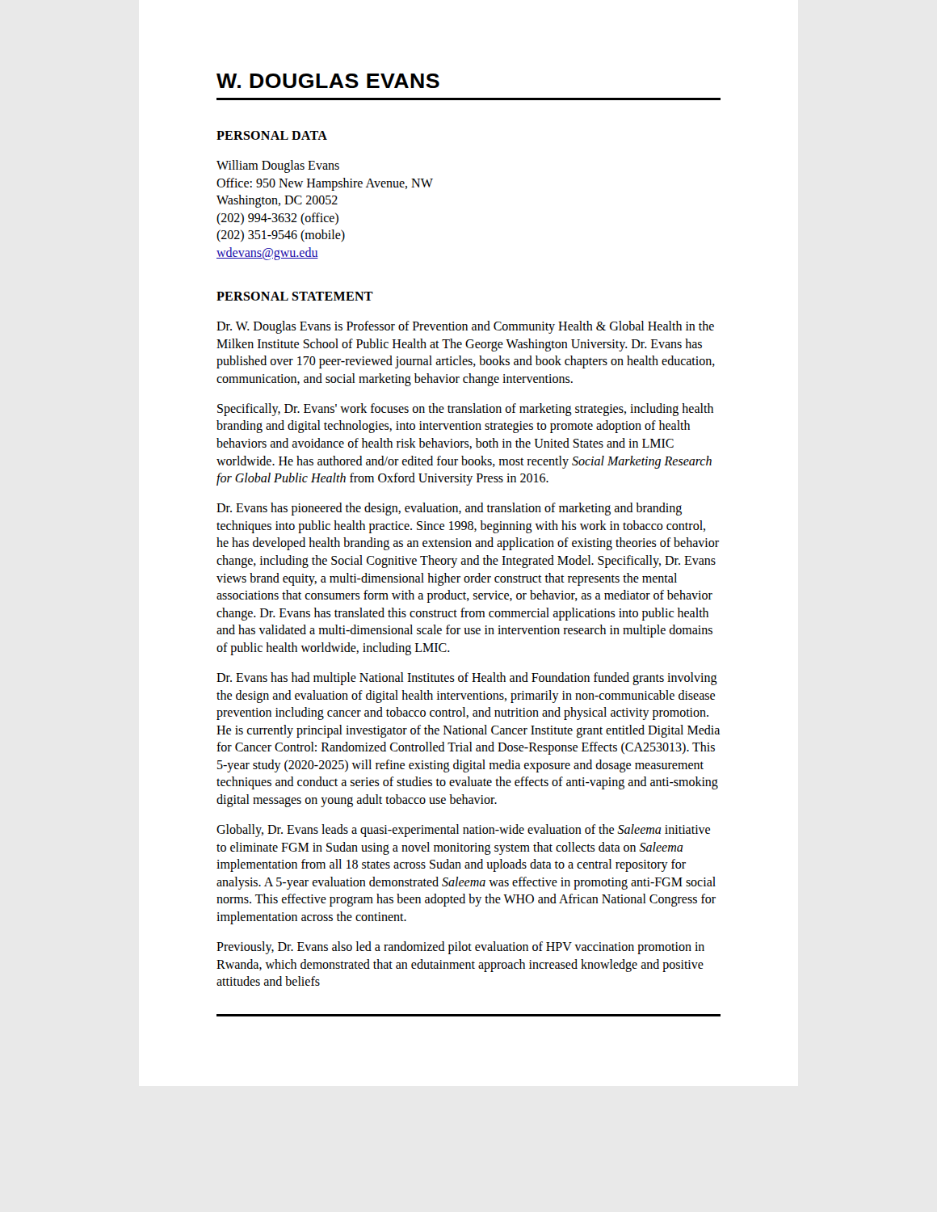W. DOUGLAS EVANS
PERSONAL DATA
William Douglas Evans
Office: 950 New Hampshire Avenue, NW
Washington, DC 20052
(202) 994-3632 (office)
(202) 351-9546 (mobile)
wdevans@gwu.edu
PERSONAL STATEMENT
Dr. W. Douglas Evans is Professor of Prevention and Community Health & Global Health in the Milken Institute School of Public Health at The George Washington University. Dr. Evans has published over 170 peer-reviewed journal articles, books and book chapters on health education, communication, and social marketing behavior change interventions.
Specifically, Dr. Evans' work focuses on the translation of marketing strategies, including health branding and digital technologies, into intervention strategies to promote adoption of health behaviors and avoidance of health risk behaviors, both in the United States and in LMIC worldwide. He has authored and/or edited four books, most recently Social Marketing Research for Global Public Health from Oxford University Press in 2016.
Dr. Evans has pioneered the design, evaluation, and translation of marketing and branding techniques into public health practice. Since 1998, beginning with his work in tobacco control, he has developed health branding as an extension and application of existing theories of behavior change, including the Social Cognitive Theory and the Integrated Model. Specifically, Dr. Evans views brand equity, a multi-dimensional higher order construct that represents the mental associations that consumers form with a product, service, or behavior, as a mediator of behavior change. Dr. Evans has translated this construct from commercial applications into public health and has validated a multi-dimensional scale for use in intervention research in multiple domains of public health worldwide, including LMIC.
Dr. Evans has had multiple National Institutes of Health and Foundation funded grants involving the design and evaluation of digital health interventions, primarily in non-communicable disease prevention including cancer and tobacco control, and nutrition and physical activity promotion. He is currently principal investigator of the National Cancer Institute grant entitled Digital Media for Cancer Control: Randomized Controlled Trial and Dose-Response Effects (CA253013). This 5-year study (2020-2025) will refine existing digital media exposure and dosage measurement techniques and conduct a series of studies to evaluate the effects of anti-vaping and anti-smoking digital messages on young adult tobacco use behavior.
Globally, Dr. Evans leads a quasi-experimental nation-wide evaluation of the Saleema initiative to eliminate FGM in Sudan using a novel monitoring system that collects data on Saleema implementation from all 18 states across Sudan and uploads data to a central repository for analysis. A 5-year evaluation demonstrated Saleema was effective in promoting anti-FGM social norms. This effective program has been adopted by the WHO and African National Congress for implementation across the continent.
Previously, Dr. Evans also led a randomized pilot evaluation of HPV vaccination promotion in Rwanda, which demonstrated that an edutainment approach increased knowledge and positive attitudes and beliefs